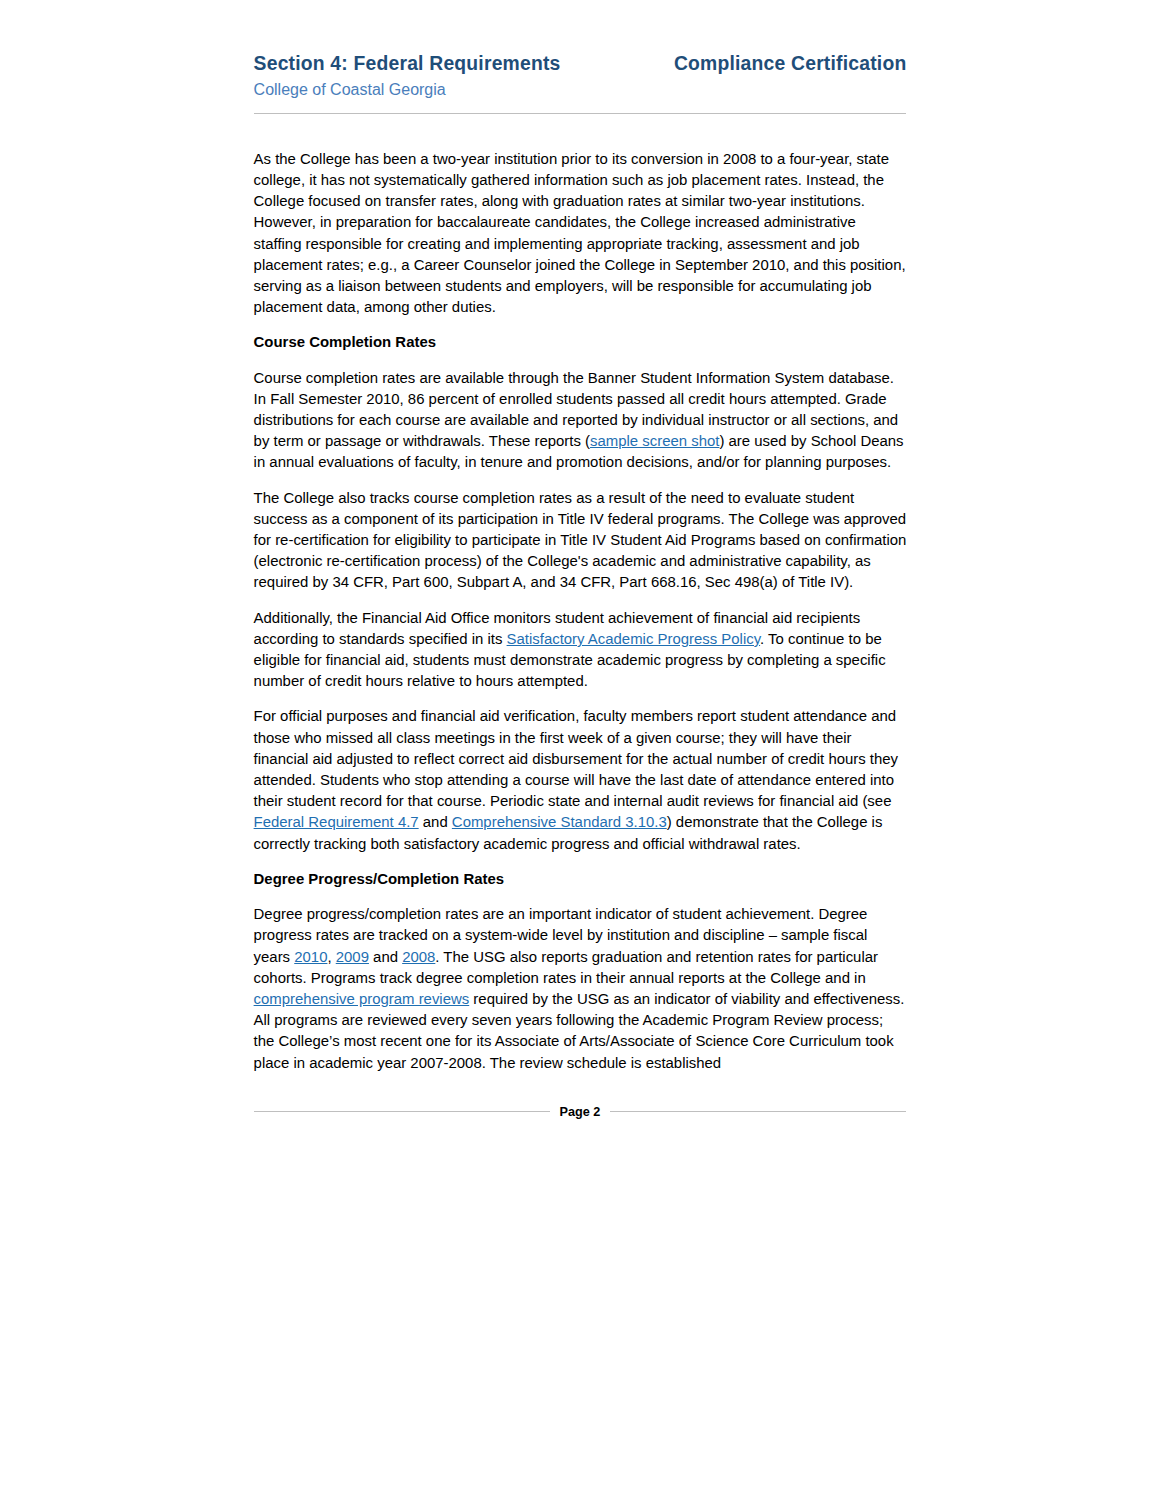Section 4: Federal Requirements Compliance Certification
College of Coastal Georgia
As the College has been a two-year institution prior to its conversion in 2008 to a four-year, state college, it has not systematically gathered information such as job placement rates. Instead, the College focused on transfer rates, along with graduation rates at similar two-year institutions. However, in preparation for baccalaureate candidates, the College increased administrative staffing responsible for creating and implementing appropriate tracking, assessment and job placement rates; e.g., a Career Counselor joined the College in September 2010, and this position, serving as a liaison between students and employers, will be responsible for accumulating job placement data, among other duties.
Course Completion Rates
Course completion rates are available through the Banner Student Information System database. In Fall Semester 2010, 86 percent of enrolled students passed all credit hours attempted. Grade distributions for each course are available and reported by individual instructor or all sections, and by term or passage or withdrawals. These reports (sample screen shot) are used by School Deans in annual evaluations of faculty, in tenure and promotion decisions, and/or for planning purposes.
The College also tracks course completion rates as a result of the need to evaluate student success as a component of its participation in Title IV federal programs. The College was approved for re-certification for eligibility to participate in Title IV Student Aid Programs based on confirmation (electronic re-certification process) of the College's academic and administrative capability, as required by 34 CFR, Part 600, Subpart A, and 34 CFR, Part 668.16, Sec 498(a) of Title IV).
Additionally, the Financial Aid Office monitors student achievement of financial aid recipients according to standards specified in its Satisfactory Academic Progress Policy. To continue to be eligible for financial aid, students must demonstrate academic progress by completing a specific number of credit hours relative to hours attempted.
For official purposes and financial aid verification, faculty members report student attendance and those who missed all class meetings in the first week of a given course; they will have their financial aid adjusted to reflect correct aid disbursement for the actual number of credit hours they attended. Students who stop attending a course will have the last date of attendance entered into their student record for that course. Periodic state and internal audit reviews for financial aid (see Federal Requirement 4.7 and Comprehensive Standard 3.10.3) demonstrate that the College is correctly tracking both satisfactory academic progress and official withdrawal rates.
Degree Progress/Completion Rates
Degree progress/completion rates are an important indicator of student achievement. Degree progress rates are tracked on a system-wide level by institution and discipline – sample fiscal years 2010, 2009 and 2008. The USG also reports graduation and retention rates for particular cohorts. Programs track degree completion rates in their annual reports at the College and in comprehensive program reviews required by the USG as an indicator of viability and effectiveness. All programs are reviewed every seven years following the Academic Program Review process; the College’s most recent one for its Associate of Arts/Associate of Science Core Curriculum took place in academic year 2007-2008. The review schedule is established
Page 2